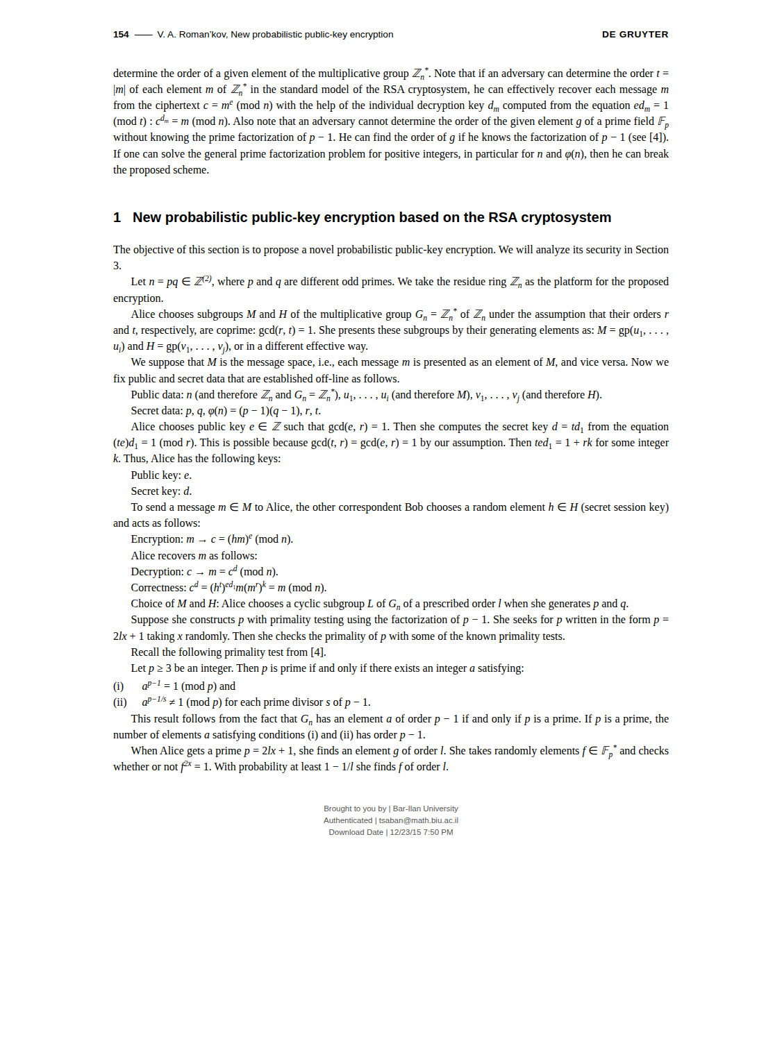154——V. A. Roman’kov, New probabilistic public-key encryption
DE GRUYTER
determine the order of a given element of the multiplicative group ℤn*. Note that if an adversary can determine the order t = |m| of each element m of ℤn* in the standard model of the RSA cryptosystem, he can effectively recover each message m from the ciphertext c = me (mod n) with the help of the individual decryption key dm computed from the equation edm = 1 (mod t) : cdm = m (mod n). Also note that an adversary cannot determine the order of the given element g of a prime field 𝔽p without knowing the prime factorization of p − 1. He can find the order of g if he knows the factorization of p − 1 (see [4]). If one can solve the general prime factorization problem for positive integers, in particular for n and φ(n), then he can break the proposed scheme.
1 New probabilistic public-key encryption based on the RSA cryptosystem
The objective of this section is to propose a novel probabilistic public-key encryption. We will analyze its security in Section 3.
Let n = pq ∈ ℤ(2), where p and q are different odd primes. We take the residue ring ℤn as the platform for the proposed encryption.
Alice chooses subgroups M and H of the multiplicative group Gn = ℤn* of ℤn under the assumption that their orders r and t, respectively, are coprime: gcd(r, t) = 1. She presents these subgroups by their generating elements as: M = gp(u1, . . . , ui) and H = gp(v1, . . . , vj), or in a different effective way.
We suppose that M is the message space, i.e., each message m is presented as an element of M, and vice versa. Now we fix public and secret data that are established off-line as follows.
Public data: n (and therefore ℤn and Gn = ℤn*), u1, . . . , ui (and therefore M), v1, . . . , vj (and therefore H).
Secret data: p, q, φ(n) = (p − 1)(q − 1), r, t.
Alice chooses public key e ∈ ℤ such that gcd(e, r) = 1. Then she computes the secret key d = td1 from the equation (te)d1 = 1 (mod r). This is possible because gcd(t, r) = gcd(e, r) = 1 by our assumption. Then ted1 = 1 + rk for some integer k. Thus, Alice has the following keys:
Public key: e.
Secret key: d.
To send a message m ∈ M to Alice, the other correspondent Bob chooses a random element h ∈ H (secret session key) and acts as follows:
Encryption: m → c = (hm)e (mod n).
Alice recovers m as follows:
Decryption: c → m = cd (mod n).
Correctness: cd = (ht)ed1m(mr)k = m (mod n).
Choice of M and H: Alice chooses a cyclic subgroup L of Gn of a prescribed order l when she generates p and q.
Suppose she constructs p with primality testing using the factorization of p − 1. She seeks for p written in the form p = 2lx + 1 taking x randomly. Then she checks the primality of p with some of the known primality tests.
Recall the following primality test from [4].
Let p ≥ 3 be an integer. Then p is prime if and only if there exists an integer a satisfying:
(i) ap−1 = 1 (mod p) and
(ii) ap−1/s ≠ 1 (mod p) for each prime divisor s of p − 1.
This result follows from the fact that Gn has an element a of order p − 1 if and only if p is a prime. If p is a prime, the number of elements a satisfying conditions (i) and (ii) has order p − 1.
When Alice gets a prime p = 2lx + 1, she finds an element g of order l. She takes randomly elements f ∈ 𝔽p* and checks whether or not f2x = 1. With probability at least 1 − 1/l she finds f of order l.
Brought to you by | Bar-Ilan University
Authenticated | tsaban@math.biu.ac.il
Download Date | 12/23/15 7:50 PM